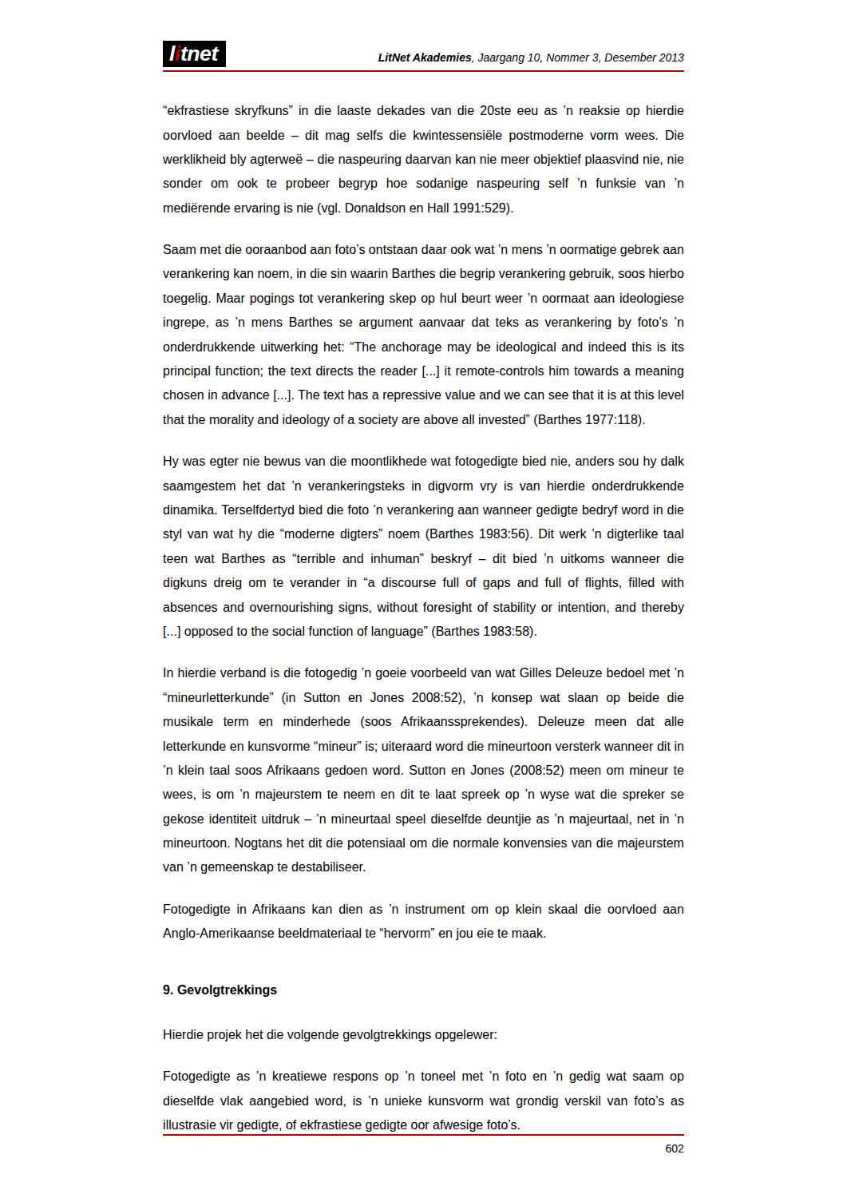litnet
LitNet Akademies, Jaargang 10, Nommer 3, Desember 2013
“ekfrastiese skryfkuns” in die laaste dekades van die 20ste eeu as ’n reaksie op hierdie oorvloed aan beelde – dit mag selfs die kwintessensiële postmoderne vorm wees. Die werklikheid bly agterweë – die naspeuring daarvan kan nie meer objektief plaasvind nie, nie sonder om ook te probeer begryp hoe sodanige naspeuring self ’n funksie van ’n mediërende ervaring is nie (vgl. Donaldson en Hall 1991:529).
Saam met die ooraanbod aan foto’s ontstaan daar ook wat ’n mens ’n oormatige gebrek aan verankering kan noem, in die sin waarin Barthes die begrip verankering gebruik, soos hierbo toegelig. Maar pogings tot verankering skep op hul beurt weer ’n oormaat aan ideologiese ingrepe, as ’n mens Barthes se argument aanvaar dat teks as verankering by foto’s ’n onderdrukkende uitwerking het: “The anchorage may be ideological and indeed this is its principal function; the text directs the reader [...] it remote-controls him towards a meaning chosen in advance [...]. The text has a repressive value and we can see that it is at this level that the morality and ideology of a society are above all invested” (Barthes 1977:118).
Hy was egter nie bewus van die moontlikhede wat fotogedigte bied nie, anders sou hy dalk saamgestem het dat ’n verankeringsteks in digvorm vry is van hierdie onderdrukkende dinamika. Terselfdertyd bied die foto ’n verankering aan wanneer gedigte bedryf word in die styl van wat hy die “moderne digters” noem (Barthes 1983:56). Dit werk ’n digterlike taal teen wat Barthes as “terrible and inhuman” beskryf – dit bied ’n uitkoms wanneer die digkuns dreig om te verander in “a discourse full of gaps and full of flights, filled with absences and overnourishing signs, without foresight of stability or intention, and thereby [...] opposed to the social function of language” (Barthes 1983:58).
In hierdie verband is die fotogedig ’n goeie voorbeeld van wat Gilles Deleuze bedoel met ’n “mineurletterkunde” (in Sutton en Jones 2008:52), ’n konsep wat slaan op beide die musikale term en minderhede (soos Afrikaanssprekendes). Deleuze meen dat alle letterkunde en kunsvorme “mineur” is; uiteraard word die mineurtoon versterk wanneer dit in ’n klein taal soos Afrikaans gedoen word. Sutton en Jones (2008:52) meen om mineur te wees, is om ’n majeurstem te neem en dit te laat spreek op ’n wyse wat die spreker se gekose identiteit uitdruk – ’n mineurtaal speel dieselfde deuntjie as ’n majeurtaal, net in ’n mineurtoon. Nogtans het dit die potensiaal om die normale konvensies van die majeurstem van ’n gemeenskap te destabiliseer.
Fotogedigte in Afrikaans kan dien as ’n instrument om op klein skaal die oorvloed aan Anglo-Amerikaanse beeldmateriaal te “hervorm” en jou eie te maak.
9. Gevolgtrekkings
Hierdie projek het die volgende gevolgtrekkings opgelewer:
Fotogedigte as ’n kreatiewe respons op ’n toneel met ’n foto en ’n gedig wat saam op dieselfde vlak aangebied word, is ’n unieke kunsvorm wat grondig verskil van foto’s as illustrasie vir gedigte, of ekfrastiese gedigte oor afwesige foto’s.
602